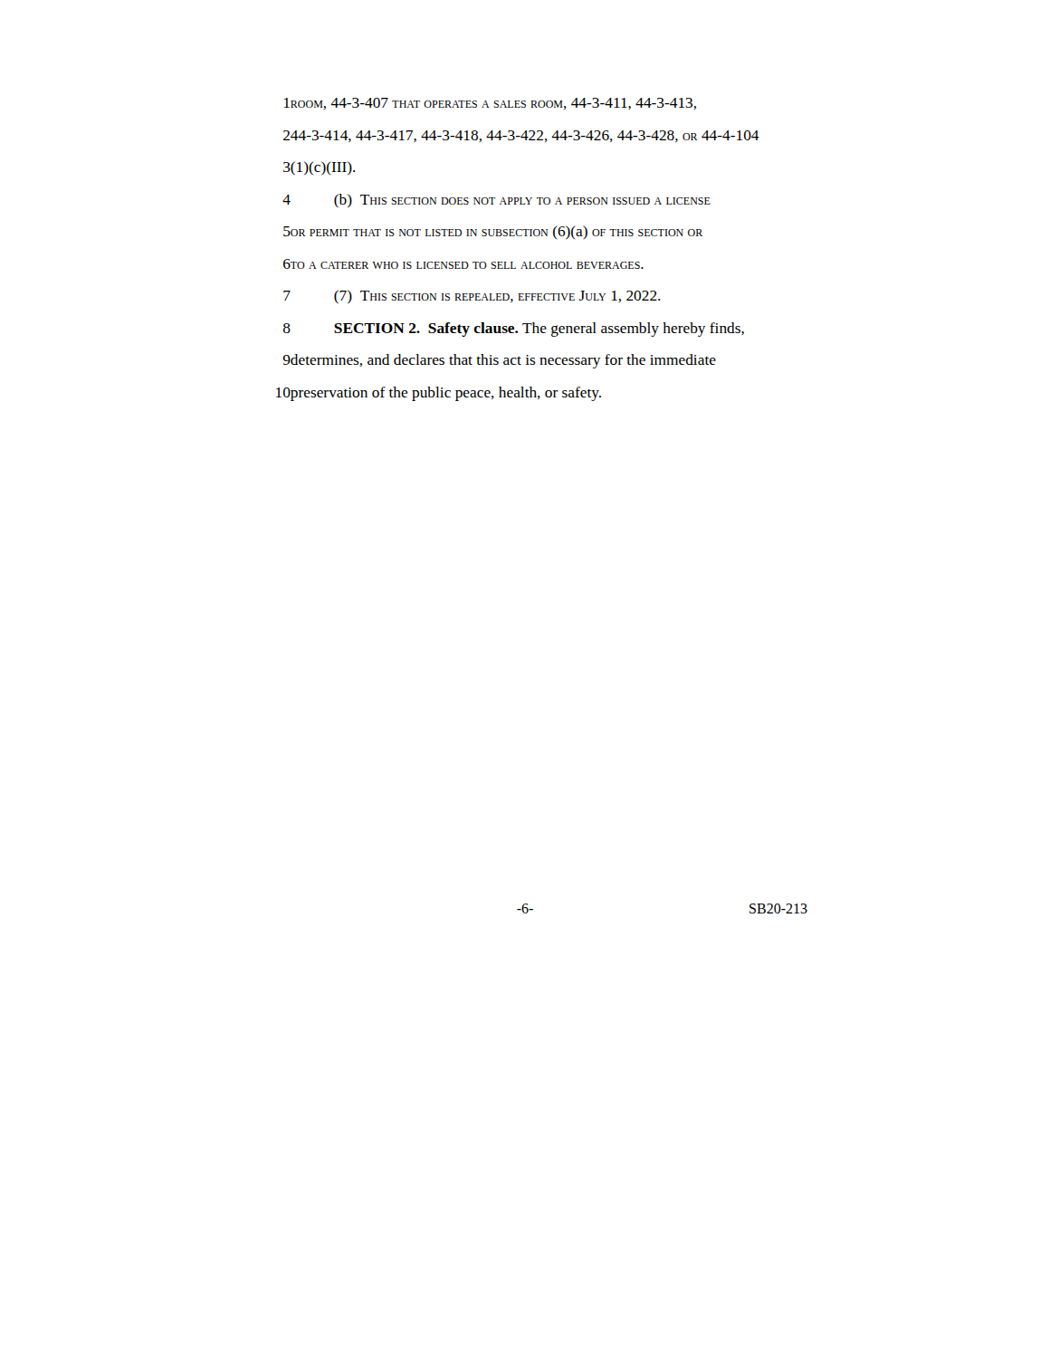| 1 | room, 44-3-407 that operates a sales room, 44-3-411, 44-3-413, |
| 2 | 44-3-414, 44-3-417, 44-3-418, 44-3-422, 44-3-426, 44-3-428, or 44-4-104 |
| 3 | (1)(c)(III). |
| 4 | (b) This section does not apply to a person issued a license |
| 5 | or permit that is not listed in subsection (6)(a) of this section or |
| 6 | to a caterer who is licensed to sell alcohol beverages. |
| 7 | (7) This section is repealed, effective July 1, 2022. |
| 8 | SECTION 2. Safety clause. The general assembly hereby finds, |
| 9 | determines, and declares that this act is necessary for the immediate |
| 10 | preservation of the public peace, health, or safety. |
-6-
SB20-213